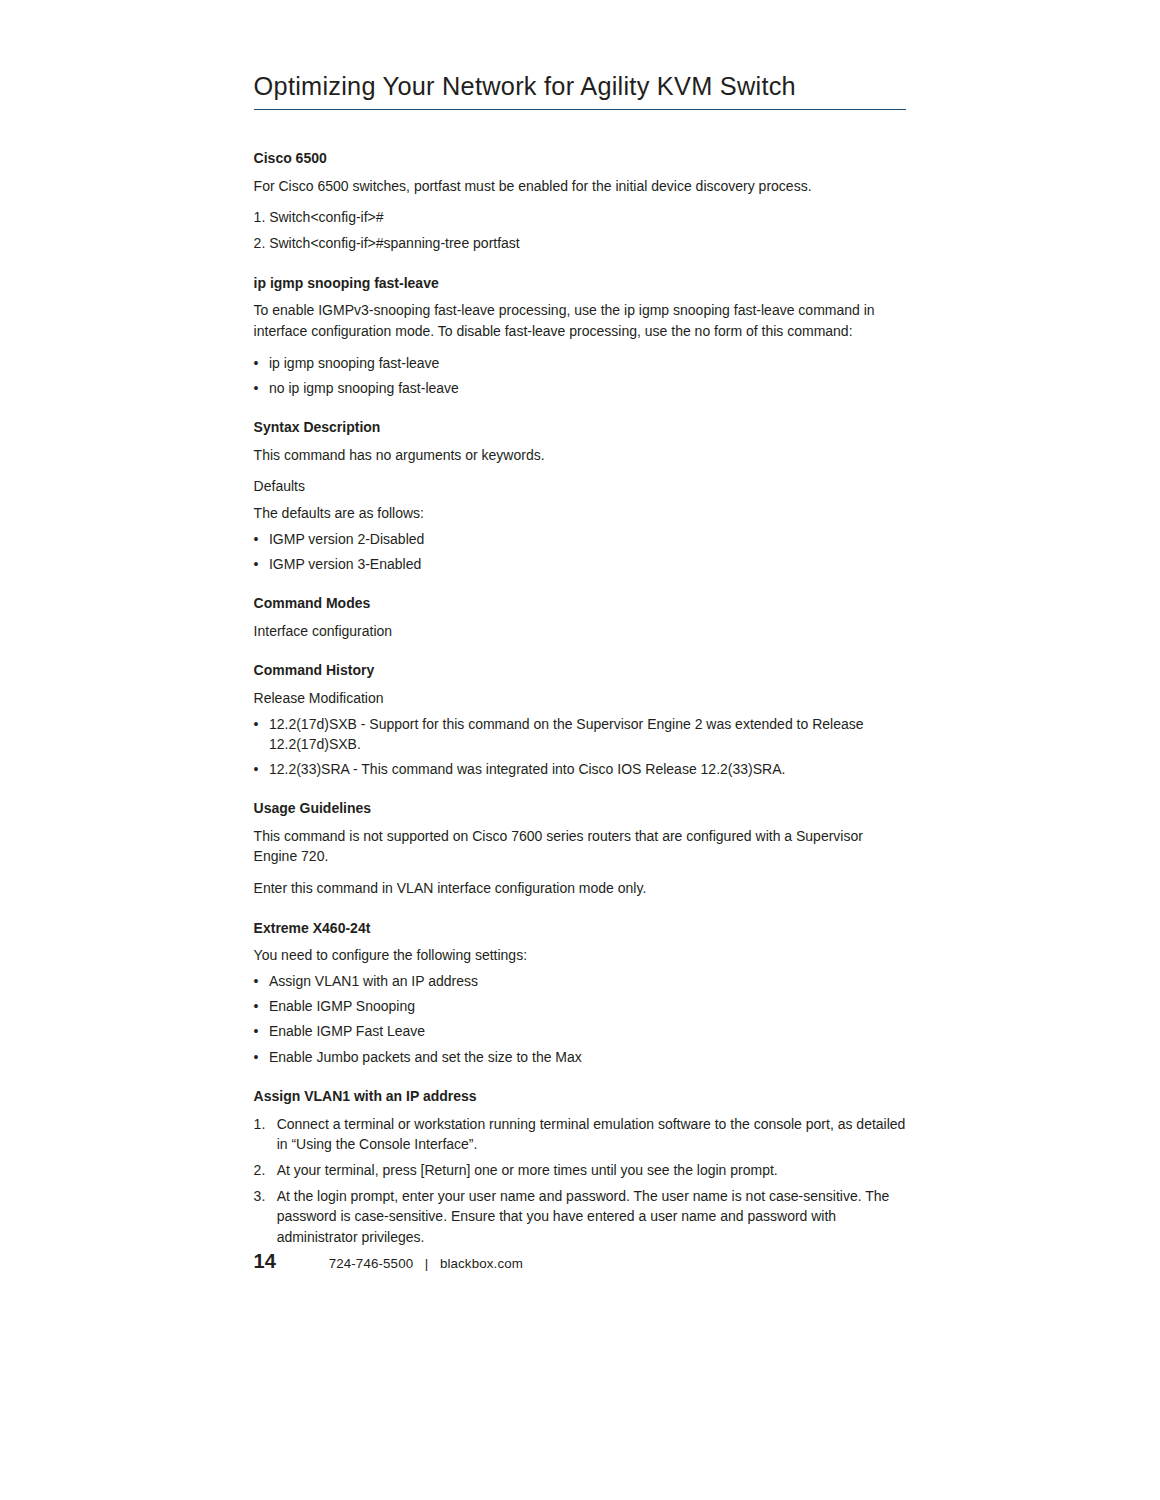Optimizing Your Network for Agility KVM Switch
Cisco 6500
For Cisco 6500 switches, portfast must be enabled for the initial device discovery process.
1. Switch<config-if>#
2. Switch<config-if>#spanning-tree portfast
ip igmp snooping fast-leave
To enable IGMPv3-snooping fast-leave processing, use the ip igmp snooping fast-leave command in interface configuration mode. To disable fast-leave processing, use the no form of this command:
ip igmp snooping fast-leave
no ip igmp snooping fast-leave
Syntax Description
This command has no arguments or keywords.
Defaults
The defaults are as follows:
IGMP version 2-Disabled
IGMP version 3-Enabled
Command Modes
Interface configuration
Command History
Release Modification
12.2(17d)SXB - Support for this command on the Supervisor Engine 2 was extended to Release 12.2(17d)SXB.
12.2(33)SRA - This command was integrated into Cisco IOS Release 12.2(33)SRA.
Usage Guidelines
This command is not supported on Cisco 7600 series routers that are configured with a Supervisor Engine 720.
Enter this command in VLAN interface configuration mode only.
Extreme X460-24t
You need to configure the following settings:
Assign VLAN1 with an IP address
Enable IGMP Snooping
Enable IGMP Fast Leave
Enable Jumbo packets and set the size to the Max
Assign VLAN1 with an IP address
Connect a terminal or workstation running terminal emulation software to the console port, as detailed in “Using the Console Interface”.
At your terminal, press [Return] one or more times until you see the login prompt.
At the login prompt, enter your user name and password. The user name is not case-sensitive. The password is case-sensitive. Ensure that you have entered a user name and password with administrator privileges.
14 724-746-5500|blackbox.com